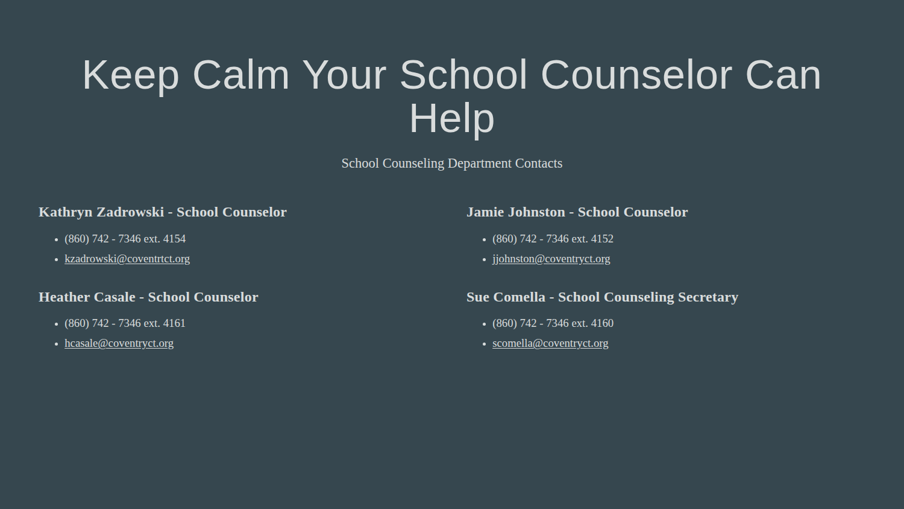Keep Calm Your School Counselor Can Help
School Counseling Department Contacts
Kathryn Zadrowski - School Counselor
(860) 742 - 7346 ext. 4154
kzadrowski@coventrtct.org
Heather Casale - School Counselor
(860) 742 - 7346 ext. 4161
hcasale@coventryct.org
Jamie Johnston - School Counselor
(860) 742 - 7346 ext. 4152
jjohnston@coventryct.org
Sue Comella - School Counseling Secretary
(860) 742 - 7346 ext. 4160
scomella@coventryct.org